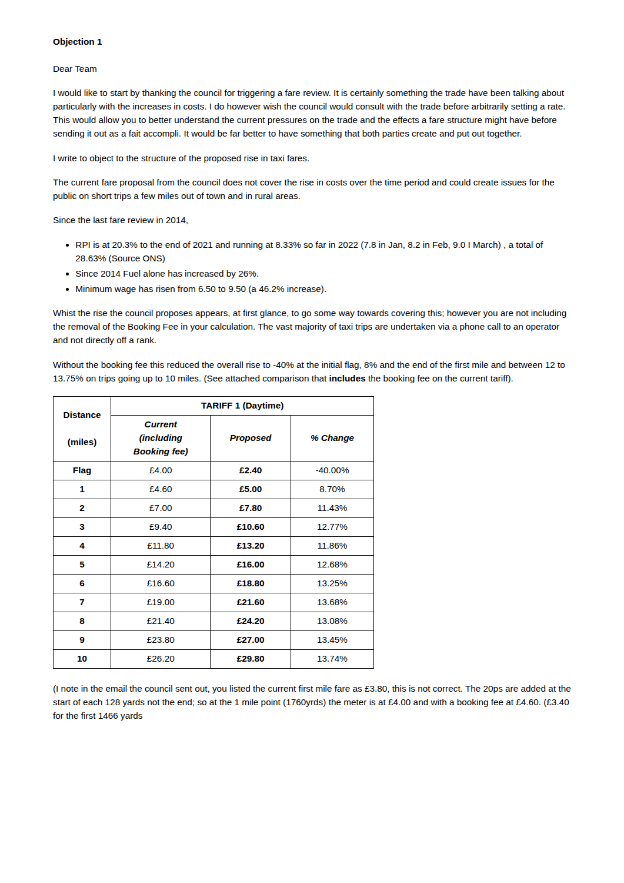Objection 1
Dear Team
I would like to start by thanking the council for triggering a fare review. It is certainly something the trade have been talking about particularly with the increases in costs. I do however wish the council would consult with the trade before arbitrarily setting a rate. This would allow you to better understand the current pressures on the trade and the effects a fare structure might have before sending it out as a fait accompli. It would be far better to have something that both parties create and put out together.
I write to object to the structure of the proposed rise in taxi fares.
The current fare proposal from the council does not cover the rise in costs over the time period and could create issues for the public on short trips a few miles out of town and in rural areas.
Since the last fare review in 2014,
RPI is at 20.3% to the end of 2021 and running at 8.33% so far in 2022 (7.8 in Jan, 8.2 in Feb, 9.0 I March) , a total of 28.63% (Source ONS)
Since 2014 Fuel alone has increased by 26%.
Minimum wage has risen from 6.50 to 9.50 (a 46.2% increase).
Whist the rise the council proposes appears, at first glance, to go some way towards covering this; however you are not including the removal of the Booking Fee in your calculation. The vast majority of taxi trips are undertaken via a phone call to an operator and not directly off a rank.
Without the booking fee this reduced the overall rise to -40% at the initial flag, 8% and the end of the first mile and between 12 to 13.75% on trips going up to 10 miles. (See attached comparison that includes the booking fee on the current tariff).
| Distance (miles) | TARIFF 1 (Daytime) |
| --- | --- |
| Current (including Booking fee) | Proposed | % Change |
| Flag | £4.00 | £2.40 | -40.00% |
| 1 | £4.60 | £5.00 | 8.70% |
| 2 | £7.00 | £7.80 | 11.43% |
| 3 | £9.40 | £10.60 | 12.77% |
| 4 | £11.80 | £13.20 | 11.86% |
| 5 | £14.20 | £16.00 | 12.68% |
| 6 | £16.60 | £18.80 | 13.25% |
| 7 | £19.00 | £21.60 | 13.68% |
| 8 | £21.40 | £24.20 | 13.08% |
| 9 | £23.80 | £27.00 | 13.45% |
| 10 | £26.20 | £29.80 | 13.74% |
(I note in the email the council sent out, you listed the current first mile fare as £3.80, this is not correct. The 20ps are added at the start of each 128 yards not the end; so at the 1 mile point (1760yrds) the meter is at £4.00 and with a booking fee at £4.60. (£3.40 for the first 1466 yards